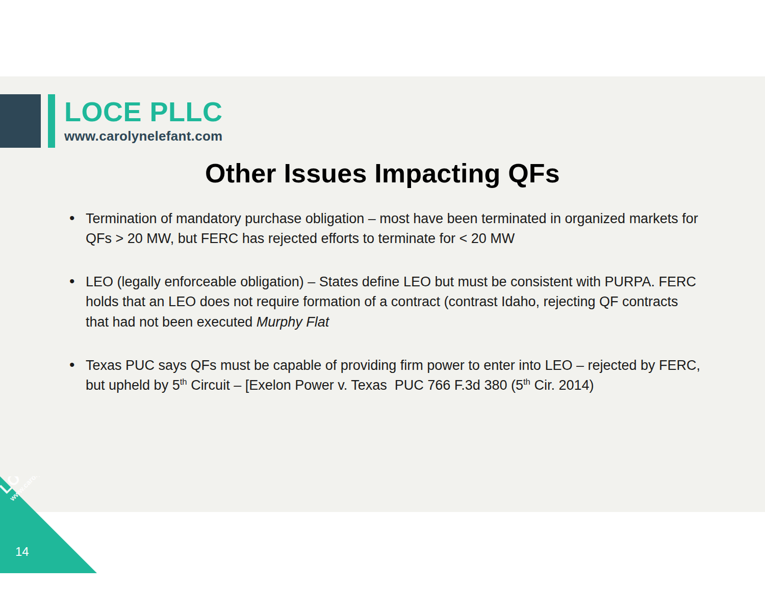LOCE PLLC
www.carolynelefant.com
Other Issues Impacting QFs
Termination of mandatory purchase obligation – most have been terminated in organized markets for QFs > 20 MW, but FERC has rejected efforts to terminate for < 20 MW
LEO (legally enforceable obligation) – States define LEO but must be consistent with PURPA. FERC holds that an LEO does not require formation of a contract (contrast Idaho, rejecting QF contracts that had not been executed Murphy Flat
Texas PUC says QFs must be capable of providing firm power to enter into LEO – rejected by FERC, but upheld by 5th Circuit – [Exelon Power v. Texas PUC 766 F.3d 380 (5th Cir. 2014)
LOCE PLLC www.carolynelefant.com
14